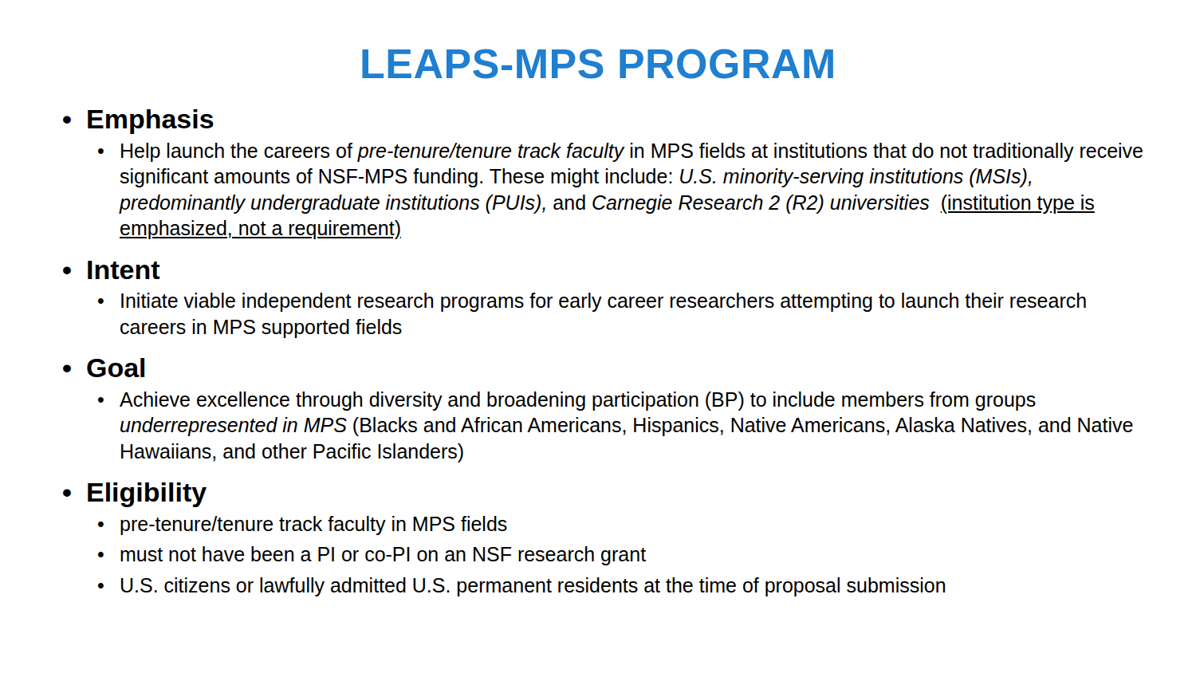LEAPS-MPS PROGRAM
Emphasis
Help launch the careers of pre-tenure/tenure track faculty in MPS fields at institutions that do not traditionally receive significant amounts of NSF-MPS funding. These might include: U.S. minority-serving institutions (MSIs), predominantly undergraduate institutions (PUIs), and Carnegie Research 2 (R2) universities (institution type is emphasized, not a requirement)
Intent
Initiate viable independent research programs for early career researchers attempting to launch their research careers in MPS supported fields
Goal
Achieve excellence through diversity and broadening participation (BP) to include members from groups underrepresented in MPS (Blacks and African Americans, Hispanics, Native Americans, Alaska Natives, and Native Hawaiians, and other Pacific Islanders)
Eligibility
pre-tenure/tenure track faculty in MPS fields
must not have been a PI or co-PI on an NSF research grant
U.S. citizens or lawfully admitted U.S. permanent residents at the time of proposal submission